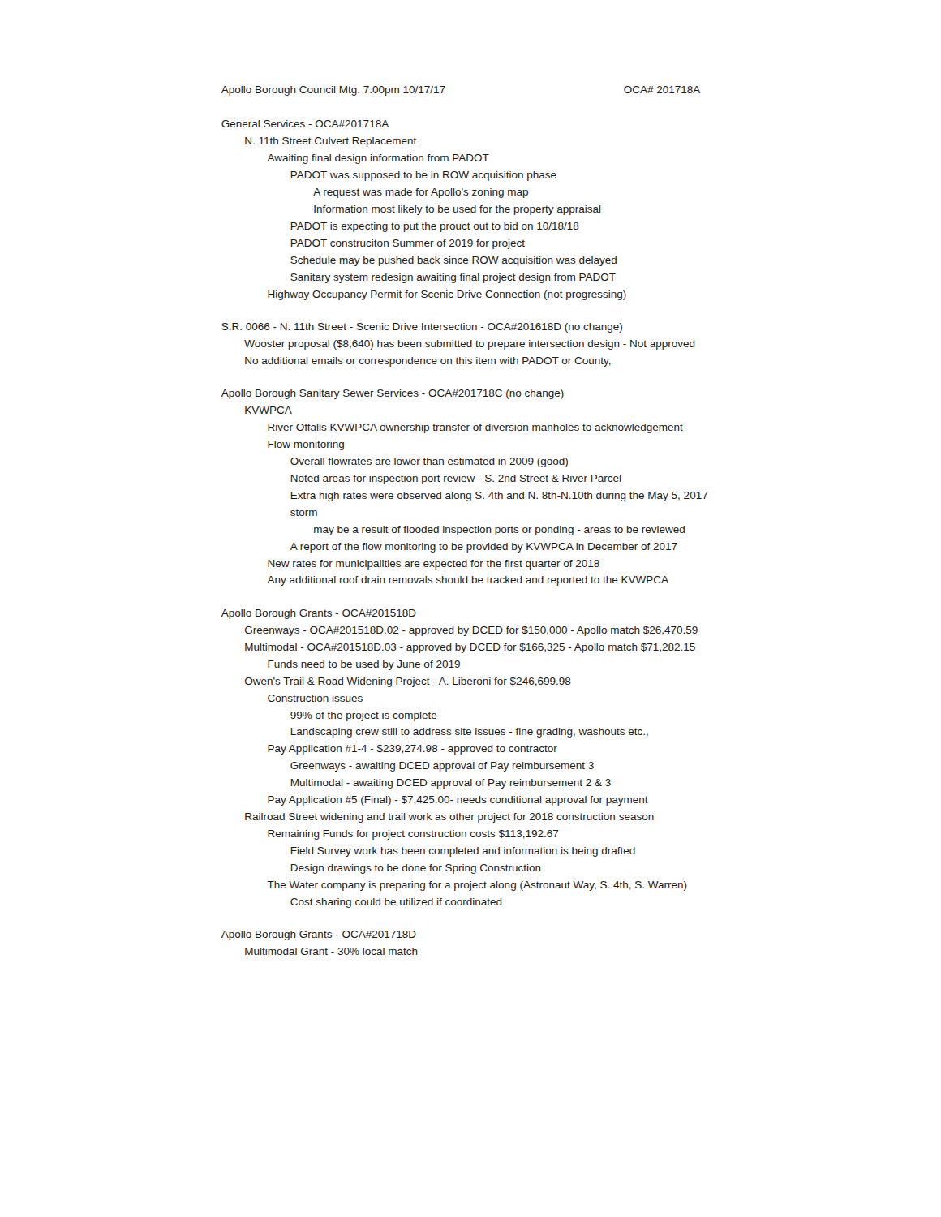Apollo Borough Council Mtg. 7:00pm 10/17/17
OCA# 201718A
General Services - OCA#201718A
N. 11th Street Culvert Replacement
Awaiting final design information from PADOT
PADOT was supposed to be in ROW acquisition phase
A request was made for Apollo's zoning map
Information most likely to be used for the property appraisal
PADOT is expecting to put the prouct out to bid on 10/18/18
PADOT construciton Summer of 2019 for project
Schedule may be pushed back since ROW acquisition was delayed
Sanitary system redesign awaiting final project design from PADOT
Highway Occupancy Permit for Scenic Drive Connection (not progressing)
S.R. 0066 - N. 11th Street - Scenic Drive Intersection - OCA#201618D (no change)
Wooster proposal ($8,640) has been submitted to prepare intersection design - Not approved
No additional emails or correspondence on this item with PADOT or County,
Apollo Borough Sanitary Sewer Services - OCA#201718C (no change)
KVWPCA
River Offalls KVWPCA ownership transfer of diversion manholes to acknowledgement
Flow monitoring
Overall flowrates are lower than estimated in 2009 (good)
Noted areas for inspection port review - S. 2nd Street & River Parcel
Extra high rates were observed along S. 4th and N. 8th-N.10th during the May 5, 2017 storm
may be a result of flooded inspection ports or ponding - areas to be reviewed
A report of the flow monitoring to be provided by KVWPCA in December of 2017
New rates for municipalities are expected for the first quarter of 2018
Any additional roof drain removals should be tracked and reported to the KVWPCA
Apollo Borough Grants - OCA#201518D
Greenways - OCA#201518D.02 - approved by DCED for $150,000 - Apollo match $26,470.59
Multimodal - OCA#201518D.03 - approved by DCED for $166,325 - Apollo match $71,282.15
Funds need to be used by June of 2019
Owen's Trail & Road Widening Project - A. Liberoni for $246,699.98
Construction issues
99% of the project is complete
Landscaping crew still to address site issues - fine grading, washouts etc.,
Pay Application #1-4 - $239,274.98 - approved to contractor
Greenways - awaiting DCED approval of Pay reimbursement 3
Multimodal - awaiting DCED approval of Pay reimbursement 2 & 3
Pay Application #5 (Final) - $7,425.00- needs conditional approval for payment
Railroad Street widening and trail work as other project for 2018 construction season
Remaining Funds for project construction costs $113,192.67
Field Survey work has been completed and information is being drafted
Design drawings to be done for Spring Construction
The Water company is preparing for a project along (Astronaut Way, S. 4th, S. Warren)
Cost sharing could be utilized if coordinated
Apollo Borough Grants - OCA#201718D
Multimodal Grant - 30% local match